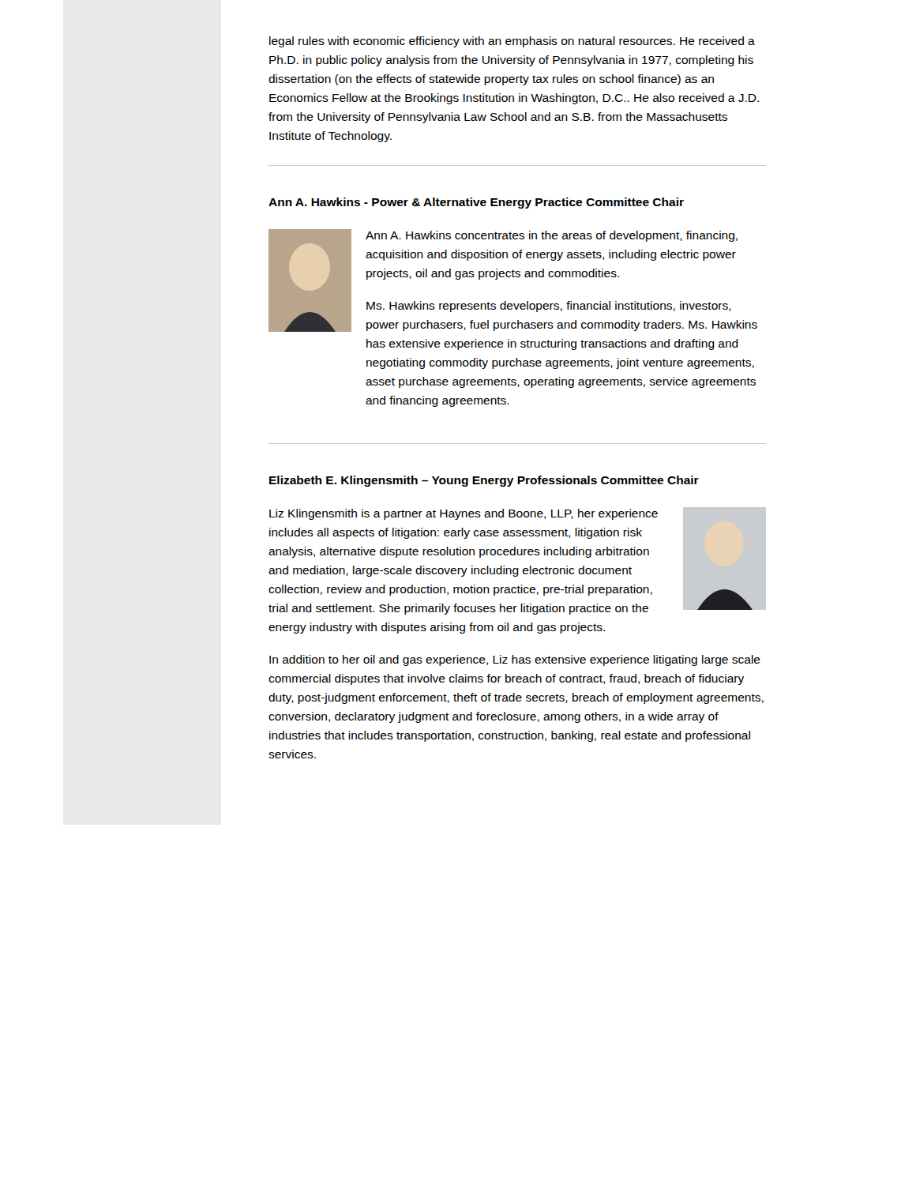legal rules with economic efficiency with an emphasis on natural resources. He received a Ph.D. in public policy analysis from the University of Pennsylvania in 1977, completing his dissertation (on the effects of statewide property tax rules on school finance) as an Economics Fellow at the Brookings Institution in Washington, D.C.. He also received a J.D. from the University of Pennsylvania Law School and an S.B. from the Massachusetts Institute of Technology.
Ann A. Hawkins - Power & Alternative Energy Practice Committee Chair
Ann A. Hawkins concentrates in the areas of development, financing, acquisition and disposition of energy assets, including electric power projects, oil and gas projects and commodities.
Ms. Hawkins represents developers, financial institutions, investors, power purchasers, fuel purchasers and commodity traders. Ms. Hawkins has extensive experience in structuring transactions and drafting and negotiating commodity purchase agreements, joint venture agreements, asset purchase agreements, operating agreements, service agreements and financing agreements.
Elizabeth E. Klingensmith – Young Energy Professionals Committee Chair
Liz Klingensmith is a partner at Haynes and Boone, LLP, her experience includes all aspects of litigation: early case assessment, litigation risk analysis, alternative dispute resolution procedures including arbitration and mediation, large-scale discovery including electronic document collection, review and production, motion practice, pre-trial preparation, trial and settlement. She primarily focuses her litigation practice on the energy industry with disputes arising from oil and gas projects.
In addition to her oil and gas experience, Liz has extensive experience litigating large scale commercial disputes that involve claims for breach of contract, fraud, breach of fiduciary duty, post-judgment enforcement, theft of trade secrets, breach of employment agreements, conversion, declaratory judgment and foreclosure, among others, in a wide array of industries that includes transportation, construction, banking, real estate and professional services.